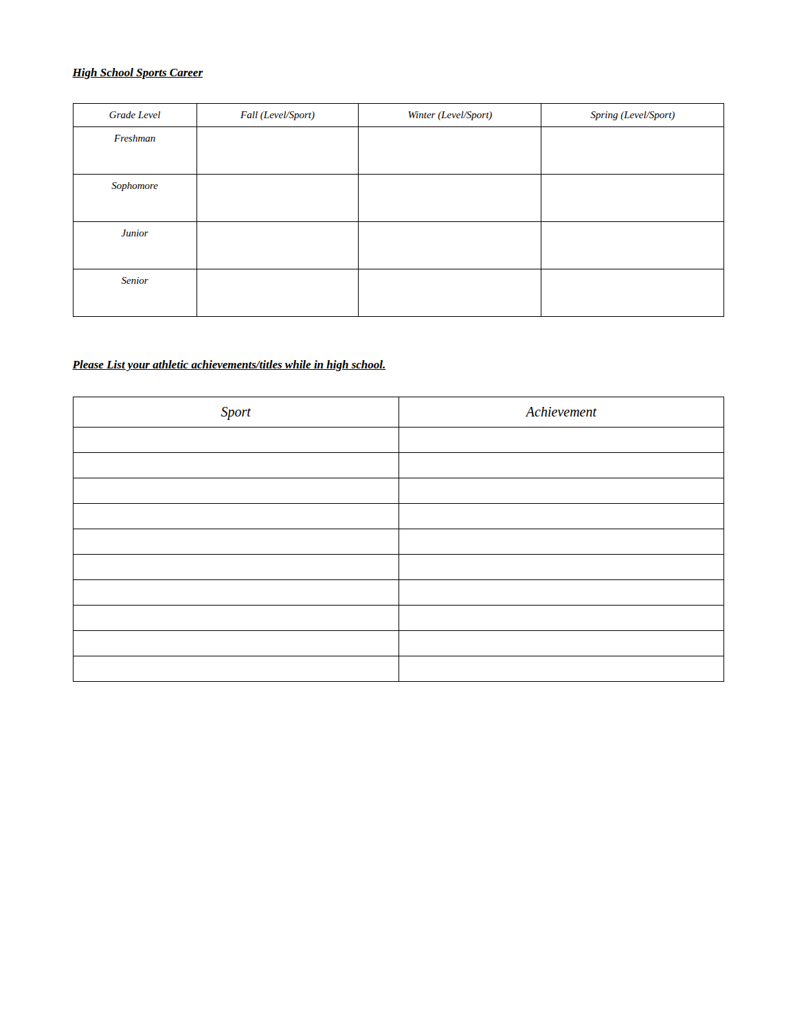High School Sports Career
| Grade Level | Fall (Level/Sport) | Winter (Level/Sport) | Spring (Level/Sport) |
| --- | --- | --- | --- |
| Freshman | | | |
| Sophomore | | | |
| Junior | | | |
| Senior | | | |
Please List your athletic achievements/titles while in high school.
| Sport | Achievement |
| --- | --- |